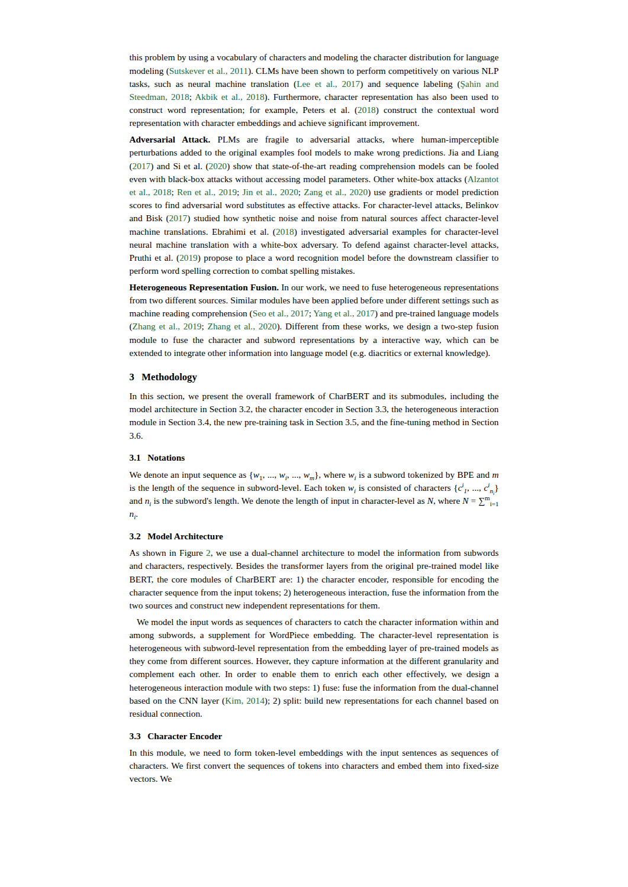this problem by using a vocabulary of characters and modeling the character distribution for language modeling (Sutskever et al., 2011). CLMs have been shown to perform competitively on various NLP tasks, such as neural machine translation (Lee et al., 2017) and sequence labeling (Şahin and Steedman, 2018; Akbik et al., 2018). Furthermore, character representation has also been used to construct word representation; for example, Peters et al. (2018) construct the contextual word representation with character embeddings and achieve significant improvement.
Adversarial Attack. PLMs are fragile to adversarial attacks, where human-imperceptible perturbations added to the original examples fool models to make wrong predictions. Jia and Liang (2017) and Si et al. (2020) show that state-of-the-art reading comprehension models can be fooled even with black-box attacks without accessing model parameters. Other white-box attacks (Alzantot et al., 2018; Ren et al., 2019; Jin et al., 2020; Zang et al., 2020) use gradients or model prediction scores to find adversarial word substitutes as effective attacks. For character-level attacks, Belinkov and Bisk (2017) studied how synthetic noise and noise from natural sources affect character-level machine translations. Ebrahimi et al. (2018) investigated adversarial examples for character-level neural machine translation with a white-box adversary. To defend against character-level attacks, Pruthi et al. (2019) propose to place a word recognition model before the downstream classifier to perform word spelling correction to combat spelling mistakes.
Heterogeneous Representation Fusion. In our work, we need to fuse heterogeneous representations from two different sources. Similar modules have been applied before under different settings such as machine reading comprehension (Seo et al., 2017; Yang et al., 2017) and pre-trained language models (Zhang et al., 2019; Zhang et al., 2020). Different from these works, we design a two-step fusion module to fuse the character and subword representations by a interactive way, which can be extended to integrate other information into language model (e.g. diacritics or external knowledge).
3 Methodology
In this section, we present the overall framework of CharBERT and its submodules, including the model architecture in Section 3.2, the character encoder in Section 3.3, the heterogeneous interaction module in Section 3.4, the new pre-training task in Section 3.5, and the fine-tuning method in Section 3.6.
3.1 Notations
We denote an input sequence as {w1, ..., wi, ..., wm}, where wi is a subword tokenized by BPE and m is the length of the sequence in subword-level. Each token wi is consisted of characters {ci1, ..., cini} and ni is the subword's length. We denote the length of input in character-level as N, where N = ∑mi=1 ni.
3.2 Model Architecture
As shown in Figure 2, we use a dual-channel architecture to model the information from subwords and characters, respectively. Besides the transformer layers from the original pre-trained model like BERT, the core modules of CharBERT are: 1) the character encoder, responsible for encoding the character sequence from the input tokens; 2) heterogeneous interaction, fuse the information from the two sources and construct new independent representations for them.
We model the input words as sequences of characters to catch the character information within and among subwords, a supplement for WordPiece embedding. The character-level representation is heterogeneous with subword-level representation from the embedding layer of pre-trained models as they come from different sources. However, they capture information at the different granularity and complement each other. In order to enable them to enrich each other effectively, we design a heterogeneous interaction module with two steps: 1) fuse: fuse the information from the dual-channel based on the CNN layer (Kim, 2014); 2) split: build new representations for each channel based on residual connection.
3.3 Character Encoder
In this module, we need to form token-level embeddings with the input sentences as sequences of characters. We first convert the sequences of tokens into characters and embed them into fixed-size vectors. We